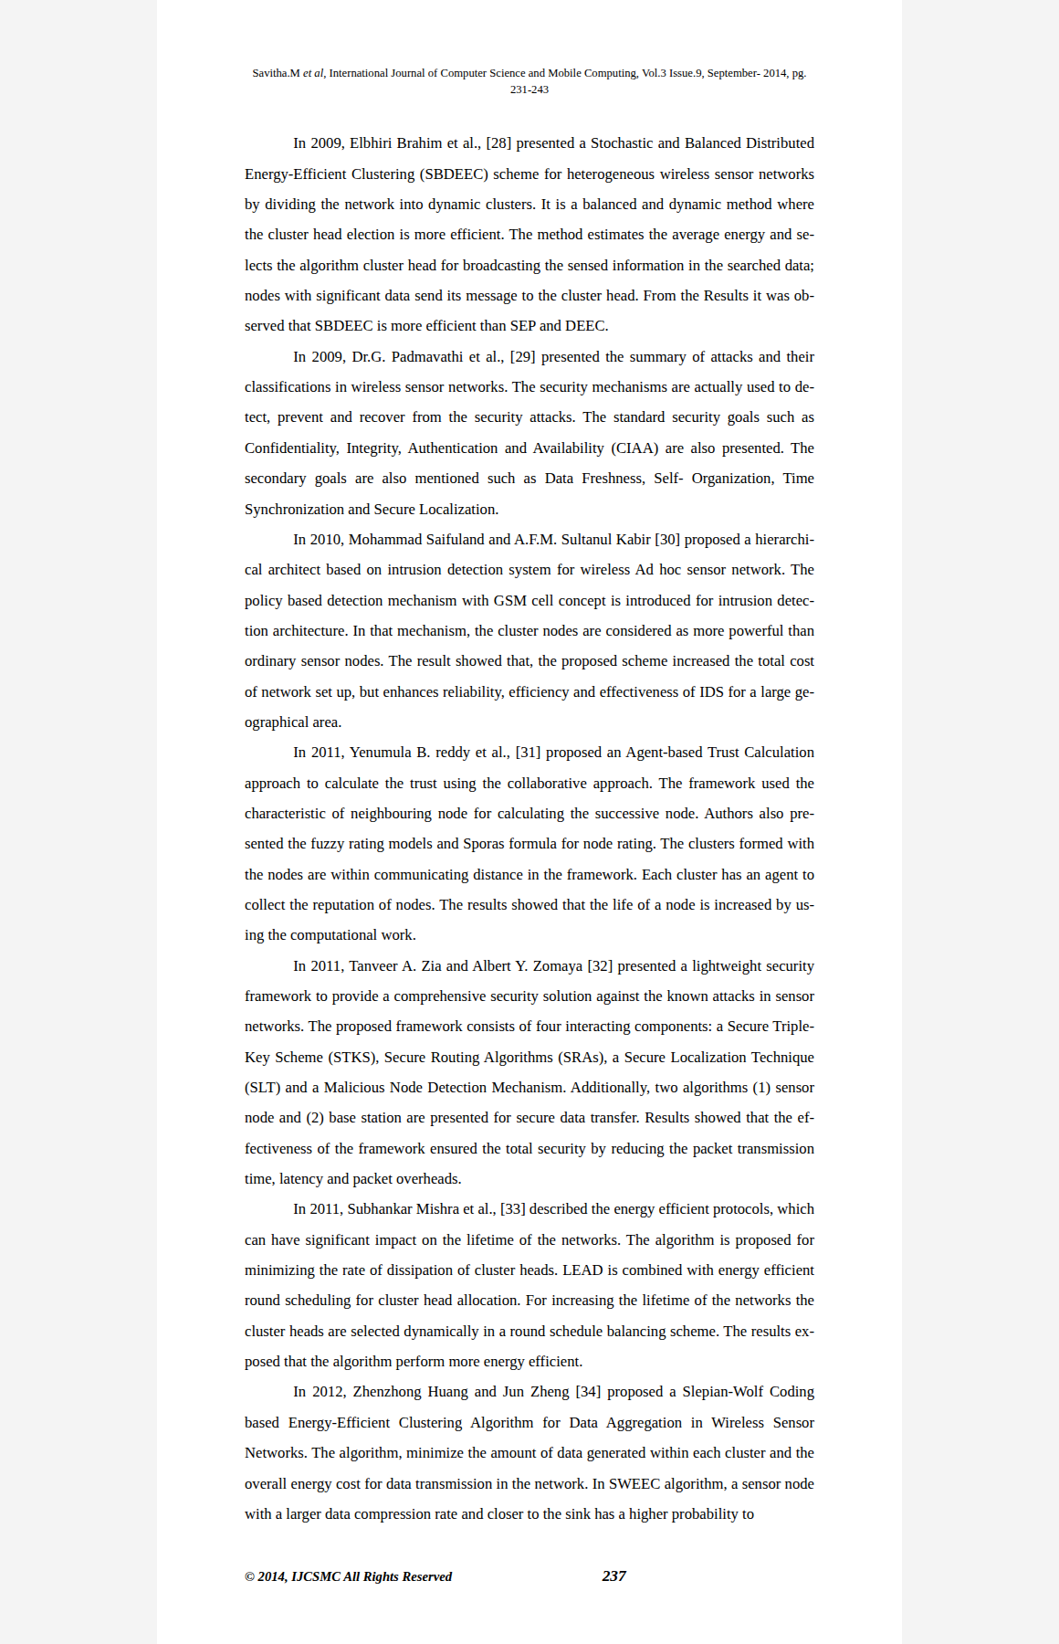Savitha.M et al, International Journal of Computer Science and Mobile Computing, Vol.3 Issue.9, September- 2014, pg. 231-243
In 2009, Elbhiri Brahim et al., [28] presented a Stochastic and Balanced Distributed Energy-Efficient Clustering (SBDEEC) scheme for heterogeneous wireless sensor networks by dividing the network into dynamic clusters. It is a balanced and dynamic method where the cluster head election is more efficient. The method estimates the average energy and selects the algorithm cluster head for broadcasting the sensed information in the searched data; nodes with significant data send its message to the cluster head. From the Results it was observed that SBDEEC is more efficient than SEP and DEEC.
In 2009, Dr.G. Padmavathi et al., [29] presented the summary of attacks and their classifications in wireless sensor networks. The security mechanisms are actually used to detect, prevent and recover from the security attacks. The standard security goals such as Confidentiality, Integrity, Authentication and Availability (CIAA) are also presented. The secondary goals are also mentioned such as Data Freshness, Self- Organization, Time Synchronization and Secure Localization.
In 2010, Mohammad Saifuland and A.F.M. Sultanul Kabir [30] proposed a hierarchical architect based on intrusion detection system for wireless Ad hoc sensor network. The policy based detection mechanism with GSM cell concept is introduced for intrusion detection architecture. In that mechanism, the cluster nodes are considered as more powerful than ordinary sensor nodes. The result showed that, the proposed scheme increased the total cost of network set up, but enhances reliability, efficiency and effectiveness of IDS for a large geographical area.
In 2011, Yenumula B. reddy et al., [31] proposed an Agent-based Trust Calculation approach to calculate the trust using the collaborative approach. The framework used the characteristic of neighbouring node for calculating the successive node. Authors also presented the fuzzy rating models and Sporas formula for node rating. The clusters formed with the nodes are within communicating distance in the framework. Each cluster has an agent to collect the reputation of nodes. The results showed that the life of a node is increased by using the computational work.
In 2011, Tanveer A. Zia and Albert Y. Zomaya [32] presented a lightweight security framework to provide a comprehensive security solution against the known attacks in sensor networks. The proposed framework consists of four interacting components: a Secure Triple-Key Scheme (STKS), Secure Routing Algorithms (SRAs), a Secure Localization Technique (SLT) and a Malicious Node Detection Mechanism. Additionally, two algorithms (1) sensor node and (2) base station are presented for secure data transfer. Results showed that the effectiveness of the framework ensured the total security by reducing the packet transmission time, latency and packet overheads.
In 2011, Subhankar Mishra et al., [33] described the energy efficient protocols, which can have significant impact on the lifetime of the networks. The algorithm is proposed for minimizing the rate of dissipation of cluster heads. LEAD is combined with energy efficient round scheduling for cluster head allocation. For increasing the lifetime of the networks the cluster heads are selected dynamically in a round schedule balancing scheme. The results exposed that the algorithm perform more energy efficient.
In 2012, Zhenzhong Huang and Jun Zheng [34] proposed a Slepian-Wolf Coding based Energy-Efficient Clustering Algorithm for Data Aggregation in Wireless Sensor Networks. The algorithm, minimize the amount of data generated within each cluster and the overall energy cost for data transmission in the network. In SWEEC algorithm, a sensor node with a larger data compression rate and closer to the sink has a higher probability to
© 2014, IJCSMC All Rights Reserved 237